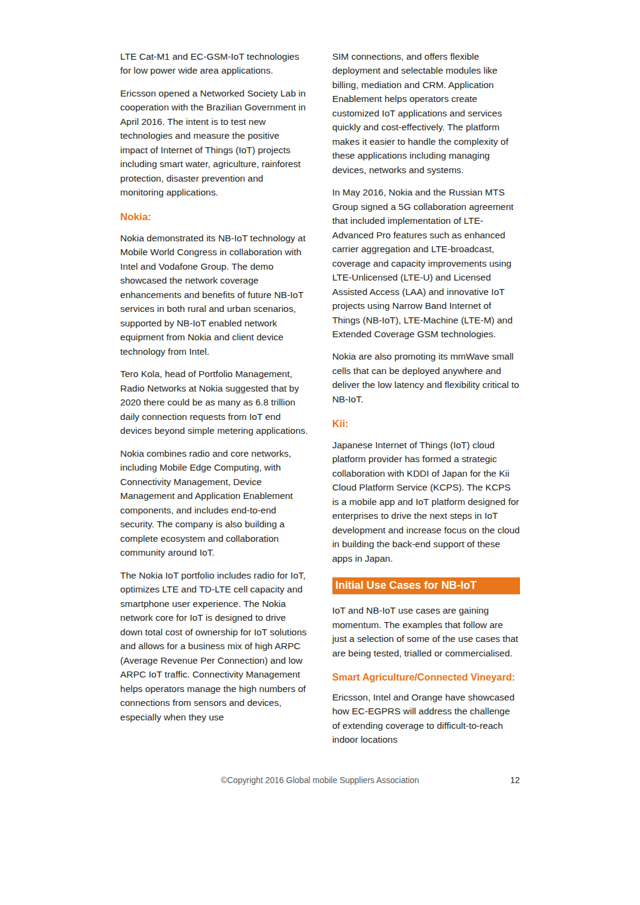LTE Cat-M1 and EC-GSM-IoT technologies for low power wide area applications.
Ericsson opened a Networked Society Lab in cooperation with the Brazilian Government in April 2016. The intent is to test new technologies and measure the positive impact of Internet of Things (IoT) projects including smart water, agriculture, rainforest protection, disaster prevention and monitoring applications.
Nokia:
Nokia demonstrated its NB-IoT technology at Mobile World Congress in collaboration with Intel and Vodafone Group. The demo showcased the network coverage enhancements and benefits of future NB-IoT services in both rural and urban scenarios, supported by NB-IoT enabled network equipment from Nokia and client device technology from Intel.
Tero Kola, head of Portfolio Management, Radio Networks at Nokia suggested that by 2020 there could be as many as 6.8 trillion daily connection requests from IoT end devices beyond simple metering applications.
Nokia combines radio and core networks, including Mobile Edge Computing, with Connectivity Management, Device Management and Application Enablement components, and includes end-to-end security. The company is also building a complete ecosystem and collaboration community around IoT.
The Nokia IoT portfolio includes radio for IoT, optimizes LTE and TD-LTE cell capacity and smartphone user experience. The Nokia network core for IoT is designed to drive down total cost of ownership for IoT solutions and allows for a business mix of high ARPC (Average Revenue Per Connection) and low ARPC IoT traffic. Connectivity Management helps operators manage the high numbers of connections from sensors and devices, especially when they use
SIM connections, and offers flexible deployment and selectable modules like billing, mediation and CRM. Application Enablement helps operators create customized IoT applications and services quickly and cost-effectively. The platform makes it easier to handle the complexity of these applications including managing devices, networks and systems.
In May 2016, Nokia and the Russian MTS Group signed a 5G collaboration agreement that included implementation of LTE-Advanced Pro features such as enhanced carrier aggregation and LTE-broadcast, coverage and capacity improvements using LTE-Unlicensed (LTE-U) and Licensed Assisted Access (LAA) and innovative IoT projects using Narrow Band Internet of Things (NB-IoT), LTE-Machine (LTE-M) and Extended Coverage GSM technologies.
Nokia are also promoting its mmWave small cells that can be deployed anywhere and deliver the low latency and flexibility critical to NB-IoT.
Kii:
Japanese Internet of Things (IoT) cloud platform provider has formed a strategic collaboration with KDDI of Japan for the Kii Cloud Platform Service (KCPS). The KCPS is a mobile app and IoT platform designed for enterprises to drive the next steps in IoT development and increase focus on the cloud in building the back-end support of these apps in Japan.
Initial Use Cases for NB-IoT
IoT and NB-IoT use cases are gaining momentum. The examples that follow are just a selection of some of the use cases that are being tested, trialled or commercialised.
Smart Agriculture/Connected Vineyard:
Ericsson, Intel and Orange have showcased how EC-EGPRS will address the challenge of extending coverage to difficult-to-reach indoor locations
©Copyright 2016 Global mobile Suppliers Association
12